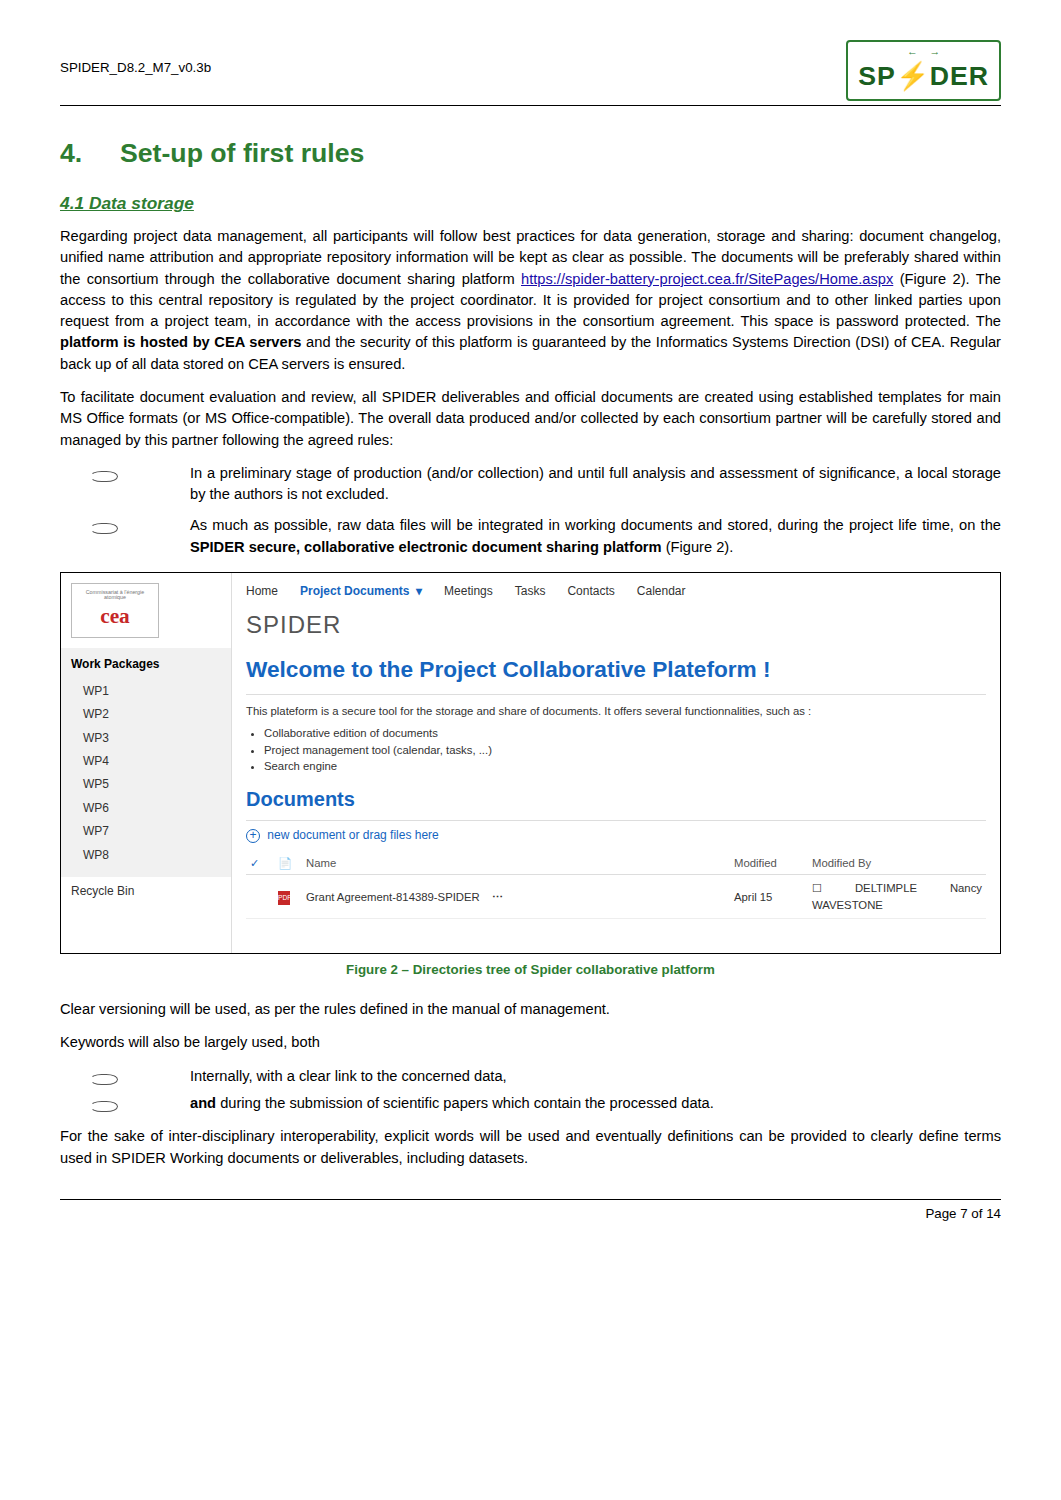SPIDER_D8.2_M7_v0.3b
← → SP⚡DER
4. Set-up of first rules
4.1 Data storage
Regarding project data management, all participants will follow best practices for data generation, storage and sharing: document changelog, unified name attribution and appropriate repository information will be kept as clear as possible. The documents will be preferably shared within the consortium through the collaborative document sharing platform https://spider-battery-project.cea.fr/SitePages/Home.aspx (Figure 2). The access to this central repository is regulated by the project coordinator. It is provided for project consortium and to other linked parties upon request from a project team, in accordance with the access provisions in the consortium agreement. This space is password protected. The platform is hosted by CEA servers and the security of this platform is guaranteed by the Informatics Systems Direction (DSI) of CEA. Regular back up of all data stored on CEA servers is ensured.
To facilitate document evaluation and review, all SPIDER deliverables and official documents are created using established templates for main MS Office formats (or MS Office-compatible). The overall data produced and/or collected by each consortium partner will be carefully stored and managed by this partner following the agreed rules:
In a preliminary stage of production (and/or collection) and until full analysis and assessment of significance, a local storage by the authors is not excluded.
As much as possible, raw data files will be integrated in working documents and stored, during the project life time, on the SPIDER secure, collaborative electronic document sharing platform (Figure 2).
Commissariat à l'énergie atomique cea
Work Packages
WP1
WP2
WP3
WP4
WP5
WP6
WP7
WP8
Recycle Bin
Home Project Documents ▾ Meetings Tasks Contacts Calendar
SPIDER
Welcome to the Project Collaborative Plateform !
This plateform is a secure tool for the storage and share of documents. It offers several functionnalities, such as :
Collaborative edition of documents
Project management tool (calendar, tasks, ...)
Search engine
Documents
+ new document or drag files here
| ✓ | 📄 | Name | Modified | Modified By |
| --- | --- | --- | --- | --- |
| | PDF | Grant Agreement-814389-SPIDER ⋯ | April 15 | ☐ DELTIMPLE Nancy WAVESTONE |
Figure 2 – Directories tree of Spider collaborative platform
Clear versioning will be used, as per the rules defined in the manual of management.
Keywords will also be largely used, both
Internally, with a clear link to the concerned data,
and during the submission of scientific papers which contain the processed data.
For the sake of inter-disciplinary interoperability, explicit words will be used and eventually definitions can be provided to clearly define terms used in SPIDER Working documents or deliverables, including datasets.
Page 7 of 14